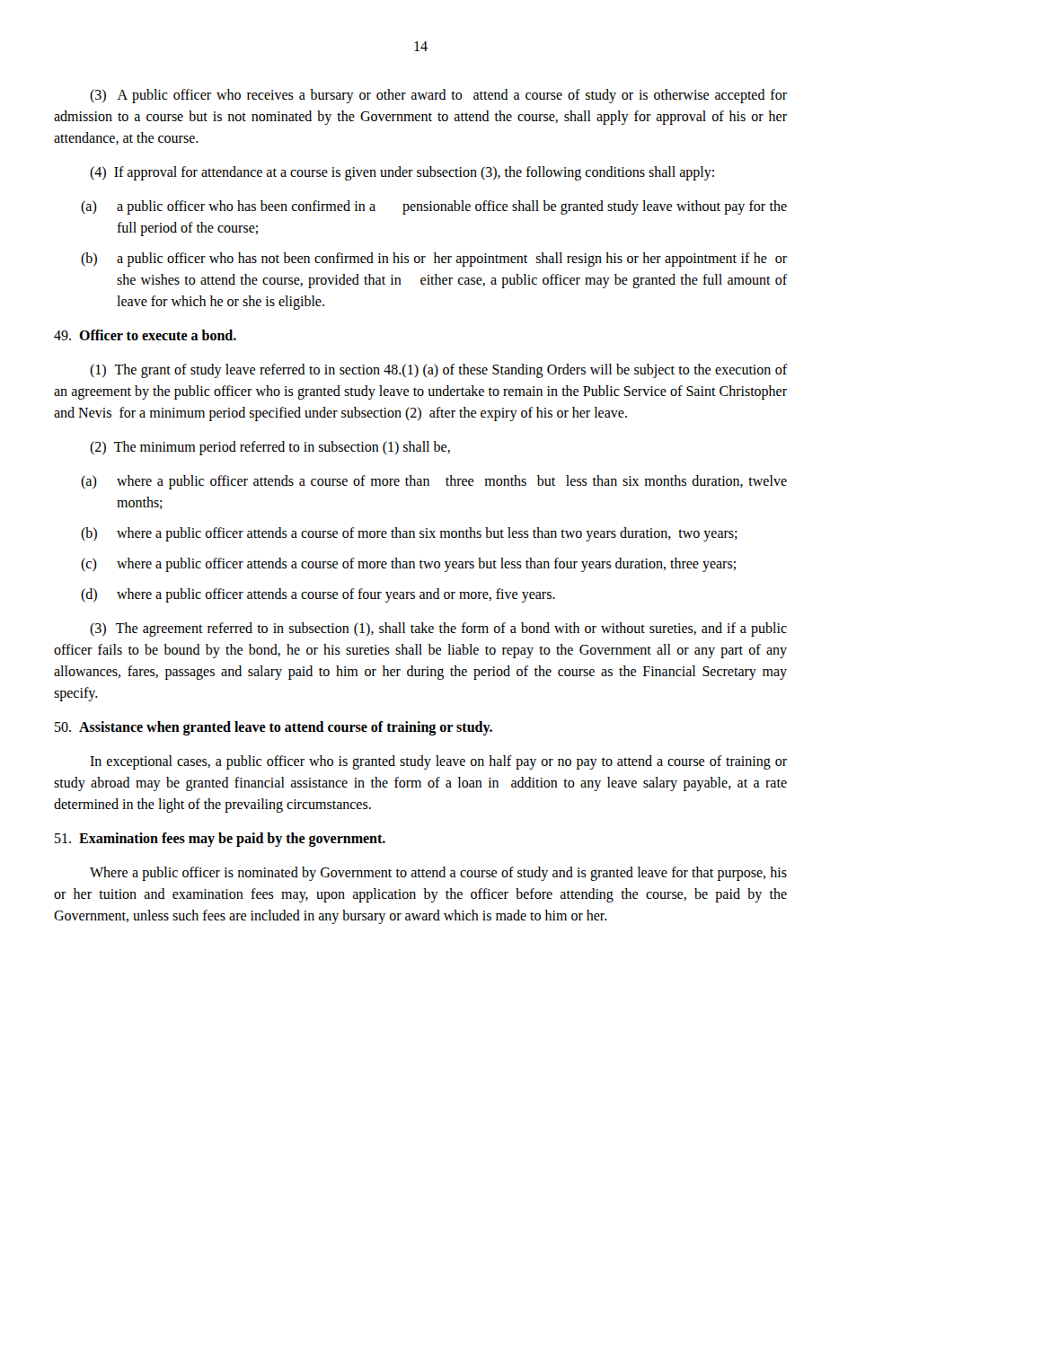14
(3) A public officer who receives a bursary or other award to attend a course of study or is otherwise accepted for admission to a course but is not nominated by the Government to attend the course, shall apply for approval of his or her attendance, at the course.
(4) If approval for attendance at a course is given under subsection (3), the following conditions shall apply:
(a) a public officer who has been confirmed in a pensionable office shall be granted study leave without pay for the full period of the course;
(b) a public officer who has not been confirmed in his or her appointment shall resign his or her appointment if he or she wishes to attend the course, provided that in either case, a public officer may be granted the full amount of leave for which he or she is eligible.
49. Officer to execute a bond.
(1) The grant of study leave referred to in section 48.(1) (a) of these Standing Orders will be subject to the execution of an agreement by the public officer who is granted study leave to undertake to remain in the Public Service of Saint Christopher and Nevis for a minimum period specified under subsection (2) after the expiry of his or her leave.
(2) The minimum period referred to in subsection (1) shall be,
(a) where a public officer attends a course of more than three months but less than six months duration, twelve months;
(b) where a public officer attends a course of more than six months but less than two years duration, two years;
(c) where a public officer attends a course of more than two years but less than four years duration, three years;
(d) where a public officer attends a course of four years and or more, five years.
(3) The agreement referred to in subsection (1), shall take the form of a bond with or without sureties, and if a public officer fails to be bound by the bond, he or his sureties shall be liable to repay to the Government all or any part of any allowances, fares, passages and salary paid to him or her during the period of the course as the Financial Secretary may specify.
50. Assistance when granted leave to attend course of training or study.
In exceptional cases, a public officer who is granted study leave on half pay or no pay to attend a course of training or study abroad may be granted financial assistance in the form of a loan in addition to any leave salary payable, at a rate determined in the light of the prevailing circumstances.
51. Examination fees may be paid by the government.
Where a public officer is nominated by Government to attend a course of study and is granted leave for that purpose, his or her tuition and examination fees may, upon application by the officer before attending the course, be paid by the Government, unless such fees are included in any bursary or award which is made to him or her.